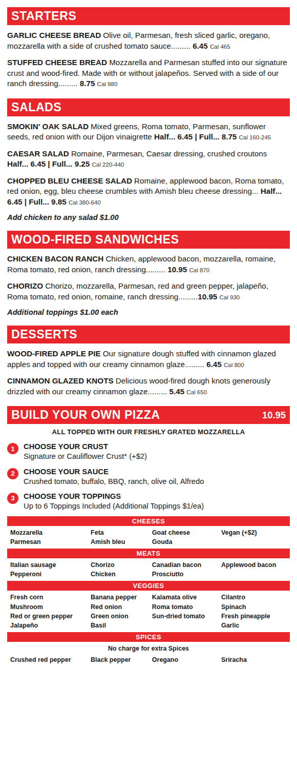Starters
Garlic Cheese Bread Olive oil, Parmesan, fresh sliced garlic, oregano, mozzarella with a side of crushed tomato sauce......... 6.45 Cal 465
Stuffed Cheese Bread Mozzarella and Parmesan stuffed into our signature crust and wood-fired. Made with or without jalapeños. Served with a side of our ranch dressing......... 8.75 Cal 980
Salads
Smokin' Oak Salad Mixed greens, Roma tomato, Parmesan, sunflower seeds, red onion with our Dijon vinaigrette Half... 6.45 | Full... 8.75 Cal 160-245
Caesar Salad Romaine, Parmesan, Caesar dressing, crushed croutons Half... 6.45 | Full... 9.25 Cal 220-440
Chopped Bleu Cheese Salad Romaine, applewood bacon, Roma tomato, red onion, egg, bleu cheese crumbles with Amish bleu cheese dressing... Half... 6.45 | Full... 9.85 Cal 380-640
Add chicken to any salad $1.00
Wood-Fired Sandwiches
Chicken Bacon Ranch Chicken, applewood bacon, mozzarella, romaine, Roma tomato, red onion, ranch dressing......... 10.95 Cal 870
Chorizo Chorizo, mozzarella, Parmesan, red and green pepper, jalapeño, Roma tomato, red onion, romaine, ranch dressing.........10.95 Cal 930
Additional toppings $1.00 each
Desserts
Wood-Fired Apple Pie Our signature dough stuffed with cinnamon glazed apples and topped with our creamy cinnamon glaze......... 6.45 Cal 800
Cinnamon Glazed Knots Delicious wood-fired dough knots generously drizzled with our creamy cinnamon glaze......... 5.45 Cal 650
Build Your Own Pizza
10.95
ALL TOPPED WITH OUR FRESHLY GRATED MOZZARELLA
1
Choose Your Crust Signature or Cauliflower Crust* (+$2)
2
Choose Your Sauce Crushed tomato, buffalo, BBQ, ranch, olive oil, Alfredo
3
Choose Your Toppings Up to 6 Toppings Included (Additional Toppings $1/ea)
| Cheeses |
| --- |
| Mozzarella Parmesan | Feta Amish bleu | Goat cheese Gouda | Vegan (+$2) |
| Meats |
| Italian sausage Pepperoni | Chorizo Chicken | Canadian bacon Prosciutto | Applewood bacon |
| Veggies |
| Fresh corn Mushroom Red or green pepper Jalapeño | Banana pepper Red onion Green onion Basil | Kalamata olive Roma tomato Sun-dried tomato | Cilantro Spinach Fresh pineapple Garlic |
| Spices |
| No charge for extra Spices |
| Crushed red pepper | Black pepper | Oregano | Sriracha |